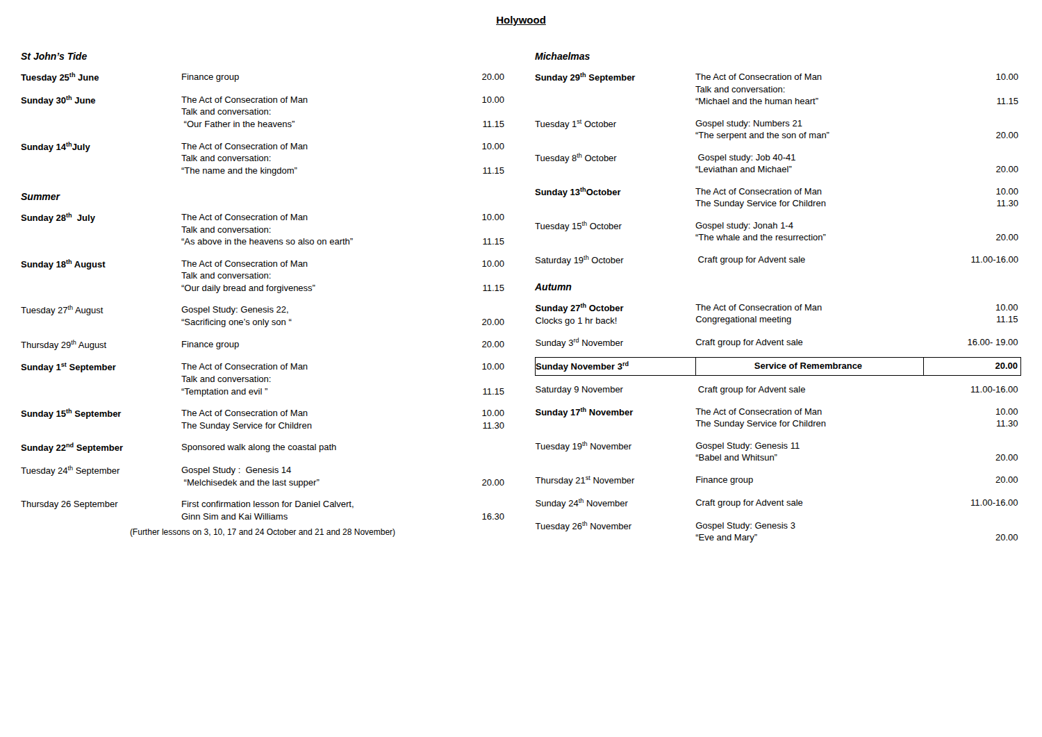Holywood
St John’s Tide
| Tuesday 25 th June | Finance group | 20.00 |
| Sunday 30 th June | The Act of Consecration of Man Talk and conversation: “Our Father in the heavens” | 10.00 11.15 |
| Sunday 14 th July | The Act of Consecration of Man Talk and conversation: “The name and the kingdom” | 10.00 11.15 |
Summer
| Sunday 28 th July | The Act of Consecration of Man Talk and conversation: “As above in the heavens so also on earth” | 10.00 11.15 |
| Sunday 18 th August | The Act of Consecration of Man Talk and conversation: “Our daily bread and forgiveness” | 10.00 11.15 |
| Tuesday 27 th August | Gospel Study: Genesis 22, “Sacrificing one’s only son “ | 20.00 |
| Thursday 29 th August | Finance group | 20.00 |
| Sunday 1 st September | The Act of Consecration of Man Talk and conversation: “Temptation and evil ” | 10.00 11.15 |
| Sunday 15 th September | The Act of Consecration of Man The Sunday Service for Children | 10.00 11.30 |
| Sunday 22 nd September | Sponsored walk along the coastal path |
| Tuesday 24 th September | Gospel Study : Genesis 14 “Melchisedek and the last supper” | 20.00 |
| Thursday 26 September | First confirmation lesson for Daniel Calvert, Ginn Sim and Kai Williams | 16.30 |
| (Further lessons on 3, 10, 17 and 24 October and 21 and 28 November) |
Michaelmas
| Sunday 29 th September | The Act of Consecration of Man Talk and conversation: “Michael and the human heart” | 10.00 11.15 |
| Tuesday 1 st October | Gospel study: Numbers 21 “The serpent and the son of man” | 20.00 |
| Tuesday 8 th October | Gospel study: Job 40-41 “Leviathan and Michael” | 20.00 |
| Sunday 13 th October | The Act of Consecration of Man The Sunday Service for Children | 10.00 11.30 |
| Tuesday 15 th October | Gospel study: Jonah 1-4 “The whale and the resurrection” | 20.00 |
| Saturday 19 th October | Craft group for Advent sale | 11.00-16.00 |
Autumn
| Sunday 27 th October Clocks go 1 hr back! | The Act of Consecration of Man Congregational meeting | 10.00 11.15 |
| Sunday 3 rd November | Craft group for Advent sale | 16.00- 19.00 |
| Sunday November 3 rd | Service of Remembrance | 20.00 |
| Saturday 9 November | Craft group for Advent sale | 11.00-16.00 |
| Sunday 17 th November | The Act of Consecration of Man The Sunday Service for Children | 10.00 11.30 |
| Tuesday 19 th November | Gospel Study: Genesis 11 “Babel and Whitsun” | 20.00 |
| Thursday 21 st November | Finance group | 20.00 |
| Sunday 24 th November | Craft group for Advent sale | 11.00-16.00 |
| Tuesday 26 th November | Gospel Study: Genesis 3 “Eve and Mary” | 20.00 |